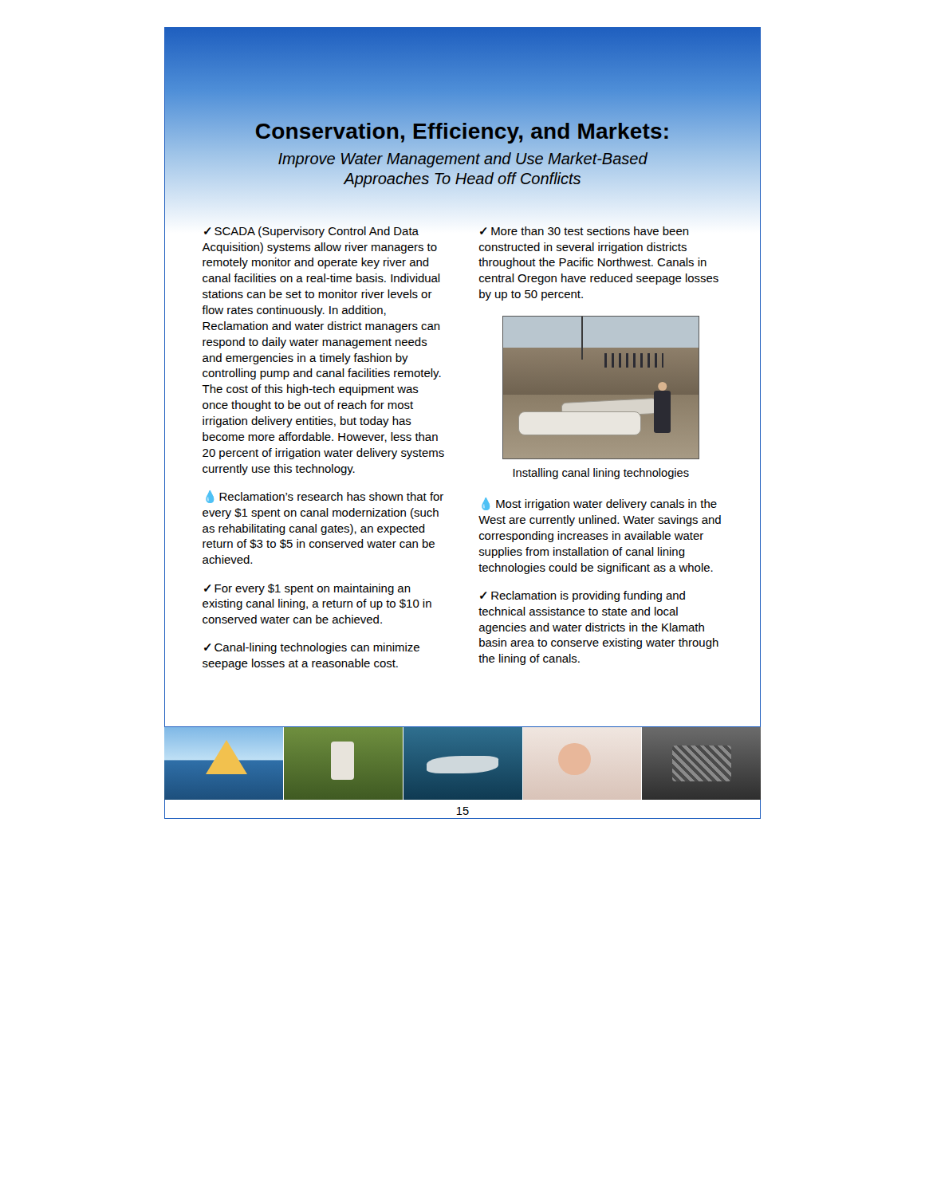Conservation, Efficiency, and Markets:
Improve Water Management and Use Market-Based
Approaches To Head off Conflicts
SCADA (Supervisory Control And Data Acquisition) systems allow river managers to remotely monitor and operate key river and canal facilities on a real-time basis. Individual stations can be set to monitor river levels or flow rates continuously. In addition, Reclamation and water district managers can respond to daily water management needs and emergencies in a timely fashion by controlling pump and canal facilities remotely. The cost of this high-tech equipment was once thought to be out of reach for most irrigation delivery entities, but today has become more affordable. However, less than 20 percent of irrigation water delivery systems currently use this technology.
Reclamation’s research has shown that for every $1 spent on canal modernization (such as rehabilitating canal gates), an expected return of $3 to $5 in conserved water can be achieved.
For every $1 spent on maintaining an existing canal lining, a return of up to $10 in conserved water can be achieved.
Canal-lining technologies can minimize seepage losses at a reasonable cost.
More than 30 test sections have been constructed in several irrigation districts throughout the Pacific Northwest. Canals in central Oregon have reduced seepage losses by up to 50 percent.
Installing canal lining technologies
Most irrigation water delivery canals in the West are currently unlined. Water savings and corresponding increases in available water supplies from installation of canal lining technologies could be significant as a whole.
Reclamation is providing funding and technical assistance to state and local agencies and water districts in the Klamath basin area to conserve existing water through the lining of canals.
15